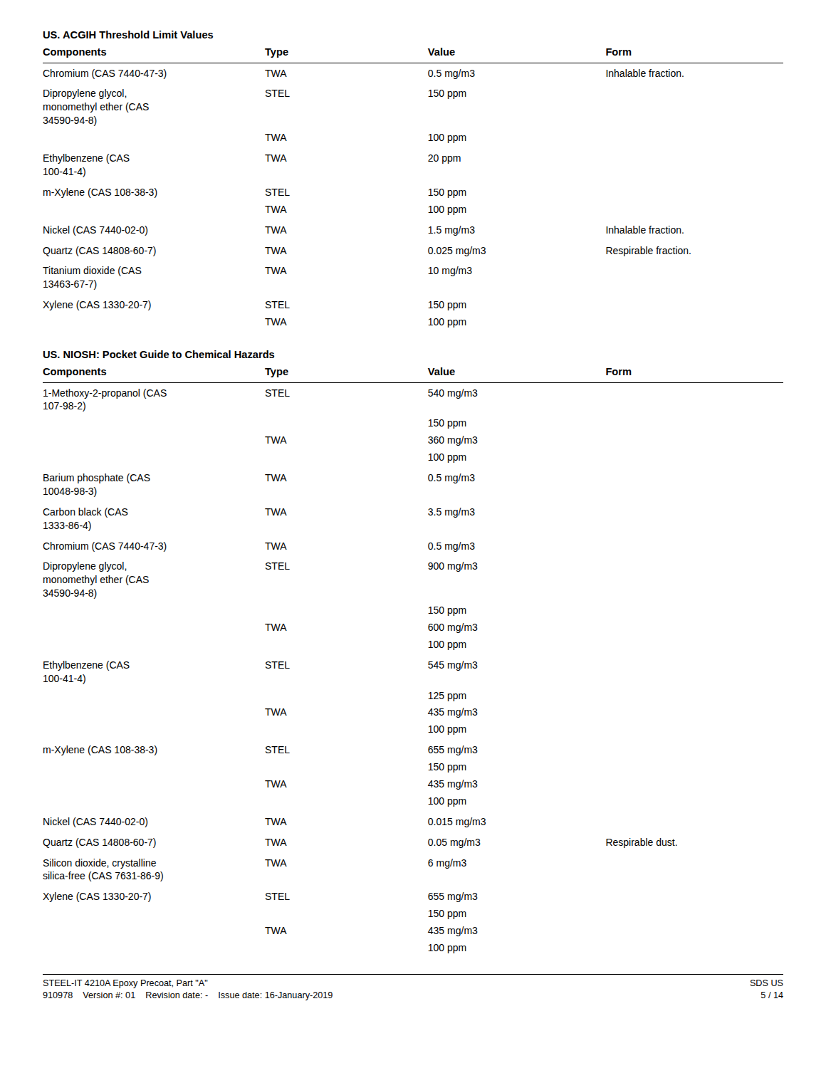US. ACGIH Threshold Limit Values
| Components | Type | Value | Form |
| --- | --- | --- | --- |
| Chromium (CAS 7440-47-3) | TWA | 0.5 mg/m3 | Inhalable fraction. |
| Dipropylene glycol, monomethyl ether (CAS 34590-94-8) | STEL | 150 ppm | |
| | TWA | 100 ppm | |
| Ethylbenzene (CAS 100-41-4) | TWA | 20 ppm | |
| m-Xylene (CAS 108-38-3) | STEL | 150 ppm | |
| | TWA | 100 ppm | |
| Nickel (CAS 7440-02-0) | TWA | 1.5 mg/m3 | Inhalable fraction. |
| Quartz (CAS 14808-60-7) | TWA | 0.025 mg/m3 | Respirable fraction. |
| Titanium dioxide (CAS 13463-67-7) | TWA | 10 mg/m3 | |
| Xylene (CAS 1330-20-7) | STEL | 150 ppm | |
| | TWA | 100 ppm | |
US. NIOSH: Pocket Guide to Chemical Hazards
| Components | Type | Value | Form |
| --- | --- | --- | --- |
| 1-Methoxy-2-propanol (CAS 107-98-2) | STEL | 540 mg/m3 | |
| | | 150 ppm | |
| | TWA | 360 mg/m3 | |
| | | 100 ppm | |
| Barium phosphate (CAS 10048-98-3) | TWA | 0.5 mg/m3 | |
| Carbon black (CAS 1333-86-4) | TWA | 3.5 mg/m3 | |
| Chromium (CAS 7440-47-3) | TWA | 0.5 mg/m3 | |
| Dipropylene glycol, monomethyl ether (CAS 34590-94-8) | STEL | 900 mg/m3 | |
| | | 150 ppm | |
| | TWA | 600 mg/m3 | |
| | | 100 ppm | |
| Ethylbenzene (CAS 100-41-4) | STEL | 545 mg/m3 | |
| | | 125 ppm | |
| | TWA | 435 mg/m3 | |
| | | 100 ppm | |
| m-Xylene (CAS 108-38-3) | STEL | 655 mg/m3 | |
| | | 150 ppm | |
| | TWA | 435 mg/m3 | |
| | | 100 ppm | |
| Nickel (CAS 7440-02-0) | TWA | 0.015 mg/m3 | |
| Quartz (CAS 14808-60-7) | TWA | 0.05 mg/m3 | Respirable dust. |
| Silicon dioxide, crystalline silica-free (CAS 7631-86-9) | TWA | 6 mg/m3 | |
| Xylene (CAS 1330-20-7) | STEL | 655 mg/m3 | |
| | | 150 ppm | |
| | TWA | 435 mg/m3 | |
| | | 100 ppm | |
STEEL-IT 4210A Epoxy Precoat, Part "A"
910978 Version #: 01 Revision date: - Issue date: 16-January-2019
SDS US
5 / 14